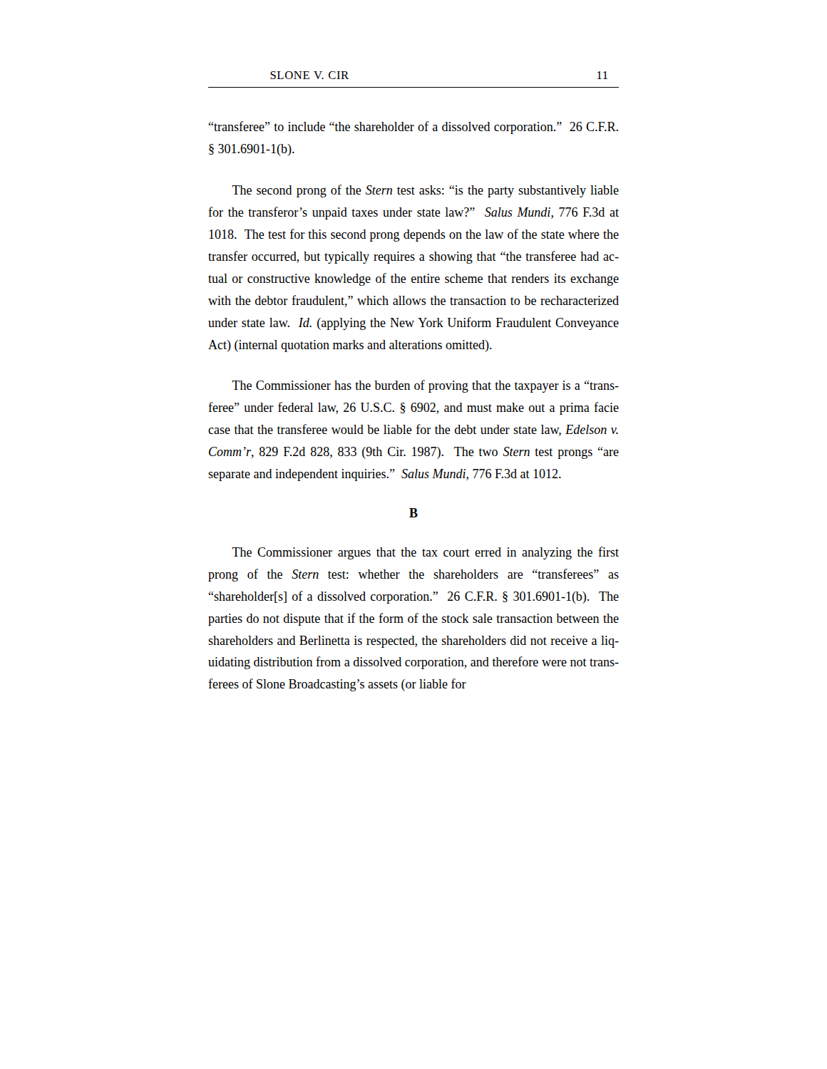Slone v. CIR 11
“transferee” to include “the shareholder of a dissolved corporation.” 26 C.F.R. § 301.6901-1(b).
The second prong of the Stern test asks: “is the party substantively liable for the transferor’s unpaid taxes under state law?” Salus Mundi, 776 F.3d at 1018. The test for this second prong depends on the law of the state where the transfer occurred, but typically requires a showing that “the transferee had actual or constructive knowledge of the entire scheme that renders its exchange with the debtor fraudulent,” which allows the transaction to be recharacterized under state law. Id. (applying the New York Uniform Fraudulent Conveyance Act) (internal quotation marks and alterations omitted).
The Commissioner has the burden of proving that the taxpayer is a “transferee” under federal law, 26 U.S.C. § 6902, and must make out a prima facie case that the transferee would be liable for the debt under state law, Edelson v. Comm’r, 829 F.2d 828, 833 (9th Cir. 1987). The two Stern test prongs “are separate and independent inquiries.” Salus Mundi, 776 F.3d at 1012.
B
The Commissioner argues that the tax court erred in analyzing the first prong of the Stern test: whether the shareholders are “transferees” as “shareholder[s] of a dissolved corporation.” 26 C.F.R. § 301.6901-1(b). The parties do not dispute that if the form of the stock sale transaction between the shareholders and Berlinetta is respected, the shareholders did not receive a liquidating distribution from a dissolved corporation, and therefore were not transferees of Slone Broadcasting’s assets (or liable for